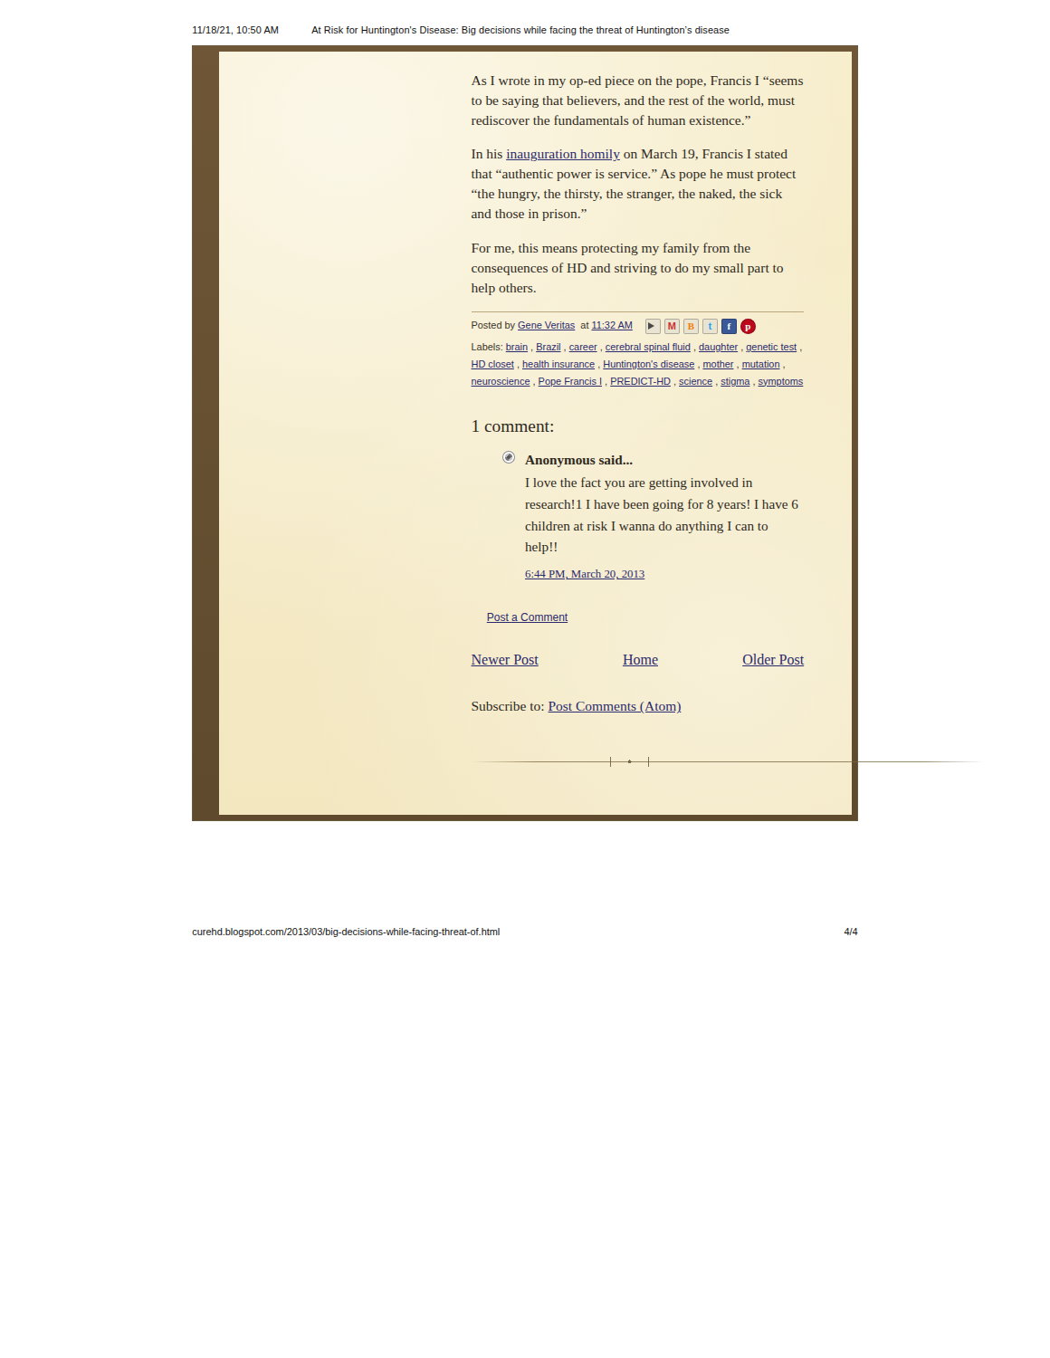11/18/21, 10:50 AM
At Risk for Huntington's Disease: Big decisions while facing the threat of Huntington’s disease
As I wrote in my op-ed piece on the pope, Francis I “seems to be saying that believers, and the rest of the world, must rediscover the fundamentals of human existence.”
In his inauguration homily on March 19, Francis I stated that “authentic power is service.” As pope he must protect “the hungry, the thirsty, the stranger, the naked, the sick and those in prison.”
For me, this means protecting my family from the consequences of HD and striving to do my small part to help others.
Posted by Gene Veritas at 11:32 AM M B t f p
Labels: brain , Brazil , career , cerebral spinal fluid , daughter , genetic test , HD closet , health insurance , Huntington's disease , mother , mutation , neuroscience , Pope Francis I , PREDICT-HD , science , stigma , symptoms
1 comment:
Anonymous said...
I love the fact you are getting involved in research!1 I have been going for 8 years! I have 6 children at risk I wanna do anything I can to help!!
6:44 PM, March 20, 2013
Post a Comment
Newer Post Home Older Post
Subscribe to: Post Comments (Atom)
curehd.blogspot.com/2013/03/big-decisions-while-facing-threat-of.html
4/4